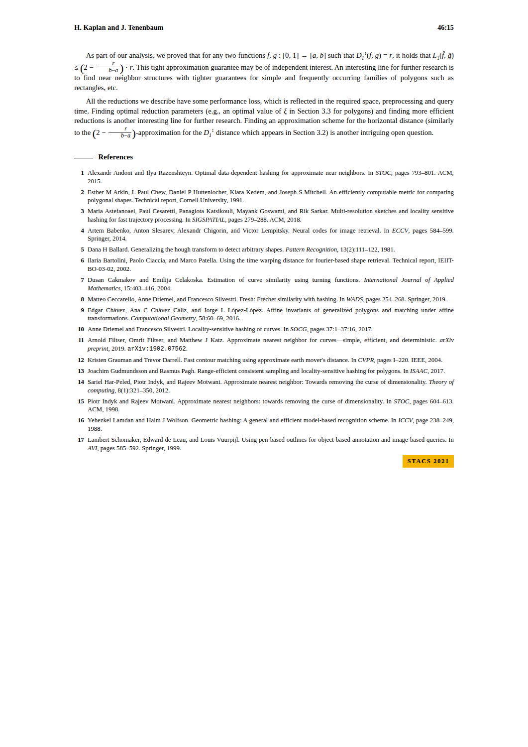H. Kaplan and J. Tenenbaum 46:15
As part of our analysis, we proved that for any two functions f, g : [0, 1] → [a, b] such that D1↕(f, g) = r, it holds that L1(f̂, ĝ) ≤ (2 − rb−a) · r. This tight approximation guarantee may be of independent interest. An interesting line for further research is to find near neighbor structures with tighter guarantees for simple and frequently occurring families of polygons such as rectangles, etc.
All the reductions we describe have some performance loss, which is reflected in the required space, preprocessing and query time. Finding optimal reduction parameters (e.g., an optimal value of ξ in Section 3.3 for polygons) and finding more efficient reductions is another interesting line for further research. Finding an approximation scheme for the horizontal distance (similarly to the (2 − rb−a)-approximation for the D1↕ distance which appears in Section 3.2) is another intriguing open question.
References
1 Alexandr Andoni and Ilya Razenshteyn. Optimal data-dependent hashing for approximate near neighbors. In STOC, pages 793–801. ACM, 2015.
2 Esther M Arkin, L Paul Chew, Daniel P Huttenlocher, Klara Kedem, and Joseph S Mitchell. An efficiently computable metric for comparing polygonal shapes. Technical report, Cornell University, 1991.
3 Maria Astefanoaei, Paul Cesaretti, Panagiota Katsikouli, Mayank Goswami, and Rik Sarkar. Multi-resolution sketches and locality sensitive hashing for fast trajectory processing. In SIGSPATIAL, pages 279–288. ACM, 2018.
4 Artem Babenko, Anton Slesarev, Alexandr Chigorin, and Victor Lempitsky. Neural codes for image retrieval. In ECCV, pages 584–599. Springer, 2014.
5 Dana H Ballard. Generalizing the hough transform to detect arbitrary shapes. Pattern Recognition, 13(2):111–122, 1981.
6 Ilaria Bartolini, Paolo Ciaccia, and Marco Patella. Using the time warping distance for fourier-based shape retrieval. Technical report, IEIIT-BO-03-02, 2002.
7 Dusan Cakmakov and Emilija Celakoska. Estimation of curve similarity using turning functions. International Journal of Applied Mathematics, 15:403–416, 2004.
8 Matteo Ceccarello, Anne Driemel, and Francesco Silvestri. Fresh: Fréchet similarity with hashing. In WADS, pages 254–268. Springer, 2019.
9 Edgar Chávez, Ana C Chávez Cáliz, and Jorge L López-López. Affine invariants of generalized polygons and matching under affine transformations. Computational Geometry, 58:60–69, 2016.
10 Anne Driemel and Francesco Silvestri. Locality-sensitive hashing of curves. In SOCG, pages 37:1–37:16, 2017.
11 Arnold Filtser, Omrit Filtser, and Matthew J Katz. Approximate nearest neighbor for curves—simple, efficient, and deterministic. arXiv preprint, 2019. arXiv:1902.07562.
12 Kristen Grauman and Trevor Darrell. Fast contour matching using approximate earth mover's distance. In CVPR, pages I–220. IEEE, 2004.
13 Joachim Gudmundsson and Rasmus Pagh. Range-efficient consistent sampling and locality-sensitive hashing for polygons. In ISAAC, 2017.
14 Sariel Har-Peled, Piotr Indyk, and Rajeev Motwani. Approximate nearest neighbor: Towards removing the curse of dimensionality. Theory of computing, 8(1):321–350, 2012.
15 Piotr Indyk and Rajeev Motwani. Approximate nearest neighbors: towards removing the curse of dimensionality. In STOC, pages 604–613. ACM, 1998.
16 Yehezkel Lamdan and Haim J Wolfson. Geometric hashing: A general and efficient model-based recognition scheme. In ICCV, page 238–249, 1988.
17 Lambert Schomaker, Edward de Leau, and Louis Vuurpijl. Using pen-based outlines for object-based annotation and image-based queries. In AVI, pages 585–592. Springer, 1999.
STACS 2021